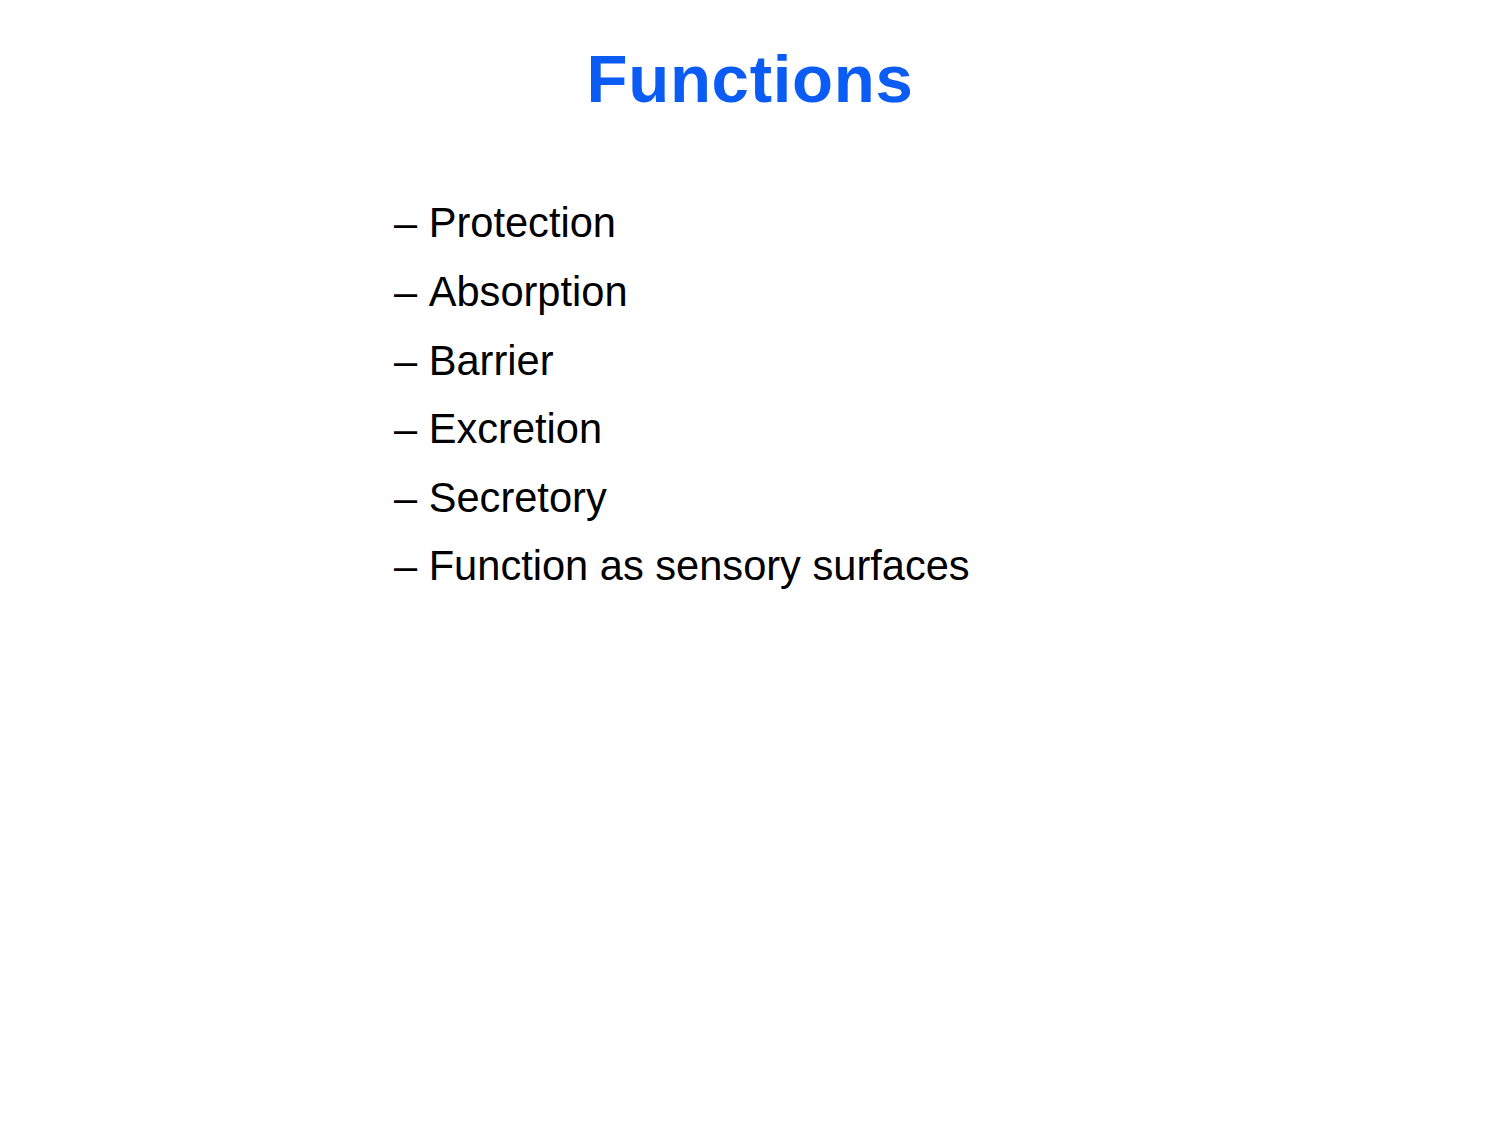Functions
Protection
Absorption
Barrier
Excretion
Secretory
Function as sensory surfaces